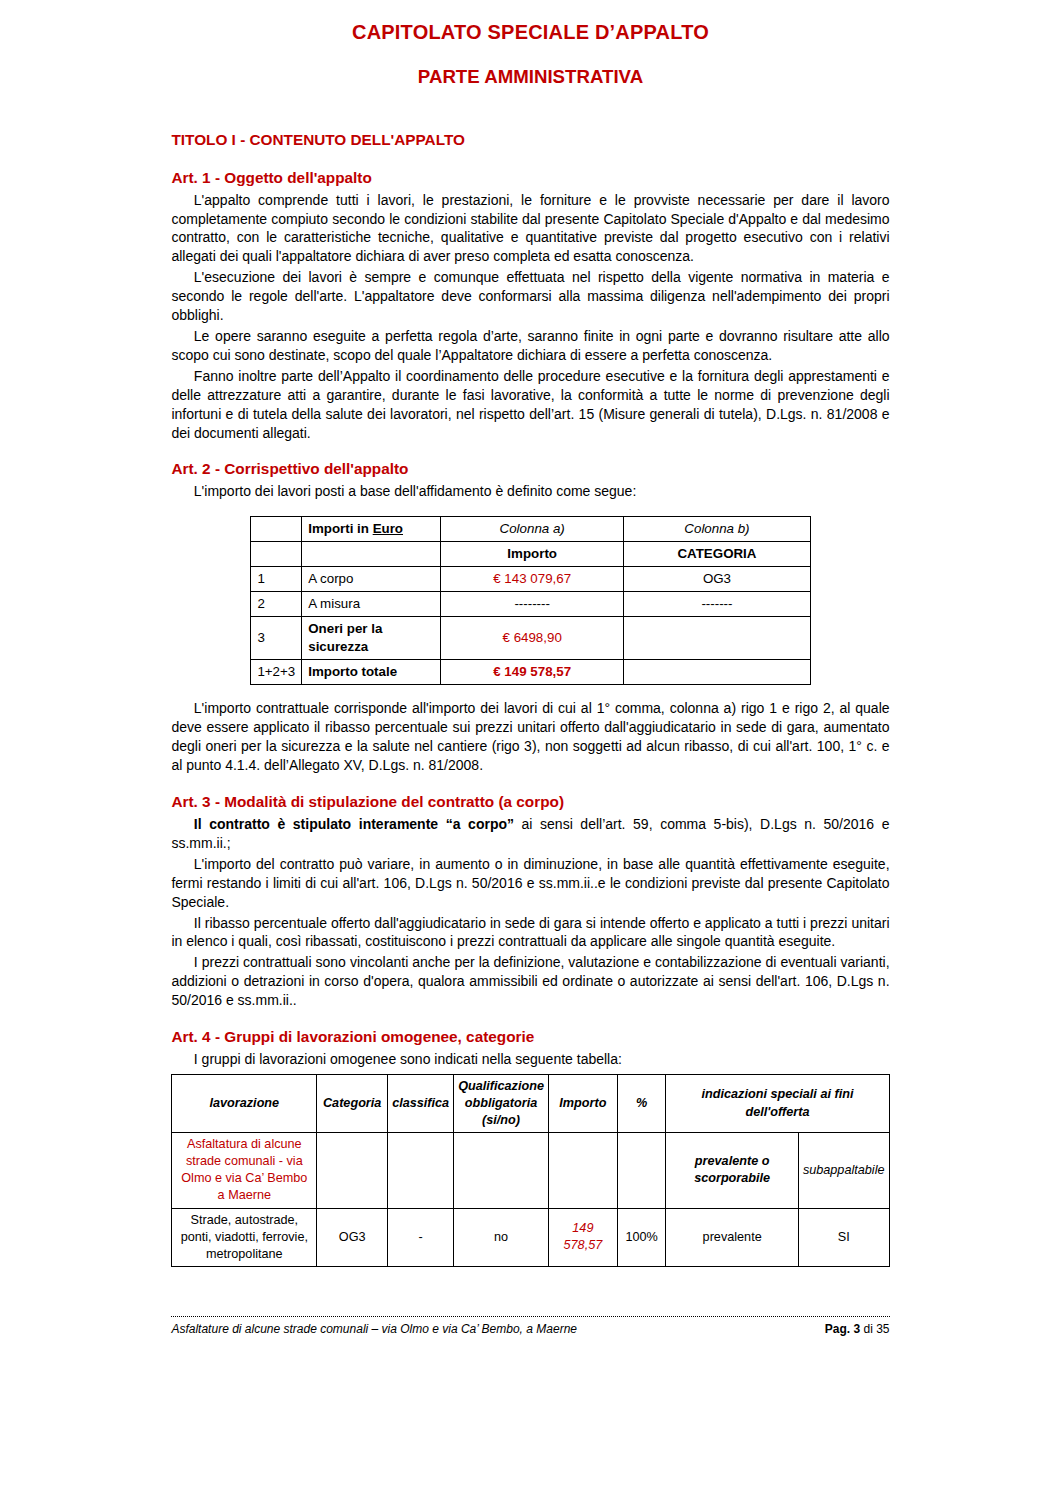CAPITOLATO SPECIALE D’APPALTO
PARTE AMMINISTRATIVA
TITOLO I - CONTENUTO DELL'APPALTO
Art. 1 - Oggetto dell'appalto
L'appalto comprende tutti i lavori, le prestazioni, le forniture e le provviste necessarie per dare il lavoro completamente compiuto secondo le condizioni stabilite dal presente Capitolato Speciale d'Appalto e dal medesimo contratto, con le caratteristiche tecniche, qualitative e quantitative previste dal progetto esecutivo con i relativi allegati dei quali l'appaltatore dichiara di aver preso completa ed esatta conoscenza.
L'esecuzione dei lavori è sempre e comunque effettuata nel rispetto della vigente normativa in materia e secondo le regole dell'arte. L'appaltatore deve conformarsi alla massima diligenza nell'adempimento dei propri obblighi.
Le opere saranno eseguite a perfetta regola d’arte, saranno finite in ogni parte e dovranno risultare atte allo scopo cui sono destinate, scopo del quale l’Appaltatore dichiara di essere a perfetta conoscenza.
Fanno inoltre parte dell’Appalto il coordinamento delle procedure esecutive e la fornitura degli apprestamenti e delle attrezzature atti a garantire, durante le fasi lavorative, la conformità a tutte le norme di prevenzione degli infortuni e di tutela della salute dei lavoratori, nel rispetto dell’art. 15 (Misure generali di tutela), D.Lgs. n. 81/2008 e dei documenti allegati.
Art. 2 - Corrispettivo dell'appalto
L'importo dei lavori posti a base dell'affidamento è definito come segue:
| | Importi in Euro | Colonna a) | Colonna b) |
| | | Importo | CATEGORIA |
| 1 | A corpo | € 143 079,67 | OG3 |
| 2 | A misura | -------- | ------- |
| 3 | Oneri per la sicurezza | € 6498,90 | |
| 1+2+3 | Importo totale | € 149 578,57 | |
L'importo contrattuale corrisponde all'importo dei lavori di cui al 1° comma, colonna a) rigo 1 e rigo 2, al quale deve essere applicato il ribasso percentuale sui prezzi unitari offerto dall'aggiudicatario in sede di gara, aumentato degli oneri per la sicurezza e la salute nel cantiere (rigo 3), non soggetti ad alcun ribasso, di cui all'art. 100, 1° c. e al punto 4.1.4. dell’Allegato XV, D.Lgs. n. 81/2008.
Art. 3 - Modalità di stipulazione del contratto (a corpo)
Il contratto è stipulato interamente “a corpo” ai sensi dell’art. 59, comma 5-bis), D.Lgs n. 50/2016 e ss.mm.ii.;
L'importo del contratto può variare, in aumento o in diminuzione, in base alle quantità effettivamente eseguite, fermi restando i limiti di cui all'art. 106, D.Lgs n. 50/2016 e ss.mm.ii..e le condizioni previste dal presente Capitolato Speciale.
Il ribasso percentuale offerto dall'aggiudicatario in sede di gara si intende offerto e applicato a tutti i prezzi unitari in elenco i quali, così ribassati, costituiscono i prezzi contrattuali da applicare alle singole quantità eseguite.
I prezzi contrattuali sono vincolanti anche per la definizione, valutazione e contabilizzazione di eventuali varianti, addizioni o detrazioni in corso d'opera, qualora ammissibili ed ordinate o autorizzate ai sensi dell'art. 106, D.Lgs n. 50/2016 e ss.mm.ii..
Art. 4 - Gruppi di lavorazioni omogenee, categorie
I gruppi di lavorazioni omogenee sono indicati nella seguente tabella:
| lavorazione | Categoria | classifica | Qualificazione obbligatoria (si/no) | Importo | % | indicazioni speciali ai fini dell'offerta |
| --- | --- | --- | --- | --- | --- | --- |
| Asfaltatura di alcune strade comunali - via Olmo e via Ca’ Bembo a Maerne | | | | | | prevalente o scorporabile | subappaltabile |
| Strade, autostrade, ponti, viadotti, ferrovie, metropolitane | OG3 | - | no | 149 578,57 | 100% | prevalente | SI |
Asfaltature di alcune strade comunali – via Olmo e via Ca’ Bembo, a Maerne Pag. 3 di 35